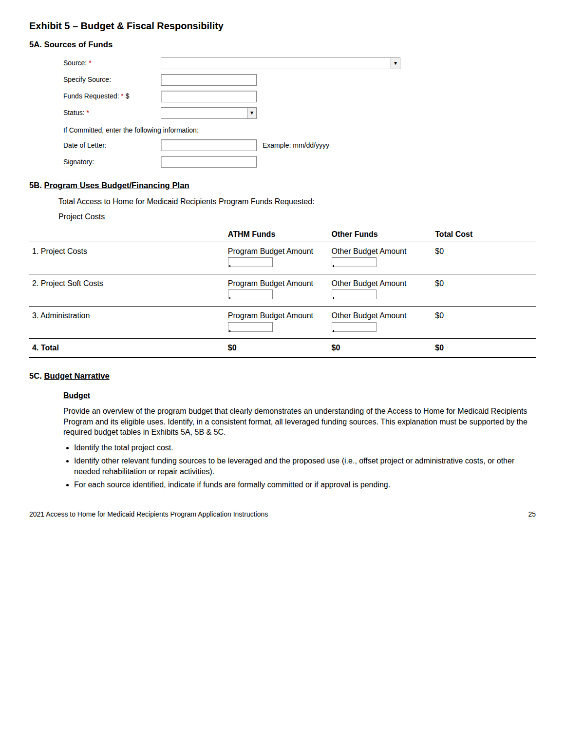Exhibit 5 – Budget & Fiscal Responsibility
5A. Sources of Funds
Source: *
▼
Specify Source:
Funds Requested: * $
Status: *
▼
If Committed, enter the following information:
Date of Letter:
Example: mm/dd/yyyy
Signatory:
5B. Program Uses Budget/Financing Plan
Total Access to Home for Medicaid Recipients Program Funds Requested:
Project Costs
| | ATHM Funds | Other Funds | Total Cost |
| --- | --- | --- | --- |
| 1. Project Costs | Program Budget Amount | Other Budget Amount | $0 |
| 2. Project Soft Costs | Program Budget Amount | Other Budget Amount | $0 |
| 3. Administration | Program Budget Amount | Other Budget Amount | $0 |
| 4. Total | $0 | $0 | $0 |
5C. Budget Narrative
Budget
Provide an overview of the program budget that clearly demonstrates an understanding of the Access to Home for Medicaid Recipients Program and its eligible uses. Identify, in a consistent format, all leveraged funding sources. This explanation must be supported by the required budget tables in Exhibits 5A, 5B & 5C.
Identify the total project cost.
Identify other relevant funding sources to be leveraged and the proposed use (i.e., offset project or administrative costs, or other needed rehabilitation or repair activities).
For each source identified, indicate if funds are formally committed or if approval is pending.
2021 Access to Home for Medicaid Recipients Program Application Instructions
25